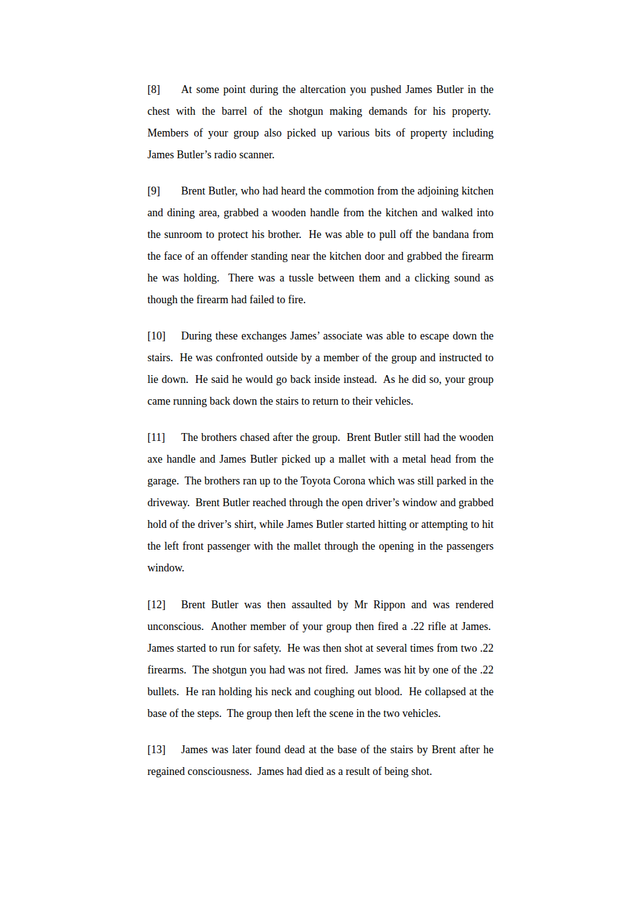[8] At some point during the altercation you pushed James Butler in the chest with the barrel of the shotgun making demands for his property. Members of your group also picked up various bits of property including James Butler’s radio scanner.
[9] Brent Butler, who had heard the commotion from the adjoining kitchen and dining area, grabbed a wooden handle from the kitchen and walked into the sunroom to protect his brother. He was able to pull off the bandana from the face of an offender standing near the kitchen door and grabbed the firearm he was holding. There was a tussle between them and a clicking sound as though the firearm had failed to fire.
[10] During these exchanges James’ associate was able to escape down the stairs. He was confronted outside by a member of the group and instructed to lie down. He said he would go back inside instead. As he did so, your group came running back down the stairs to return to their vehicles.
[11] The brothers chased after the group. Brent Butler still had the wooden axe handle and James Butler picked up a mallet with a metal head from the garage. The brothers ran up to the Toyota Corona which was still parked in the driveway. Brent Butler reached through the open driver’s window and grabbed hold of the driver’s shirt, while James Butler started hitting or attempting to hit the left front passenger with the mallet through the opening in the passengers window.
[12] Brent Butler was then assaulted by Mr Rippon and was rendered unconscious. Another member of your group then fired a .22 rifle at James. James started to run for safety. He was then shot at several times from two .22 firearms. The shotgun you had was not fired. James was hit by one of the .22 bullets. He ran holding his neck and coughing out blood. He collapsed at the base of the steps. The group then left the scene in the two vehicles.
[13] James was later found dead at the base of the stairs by Brent after he regained consciousness. James had died as a result of being shot.